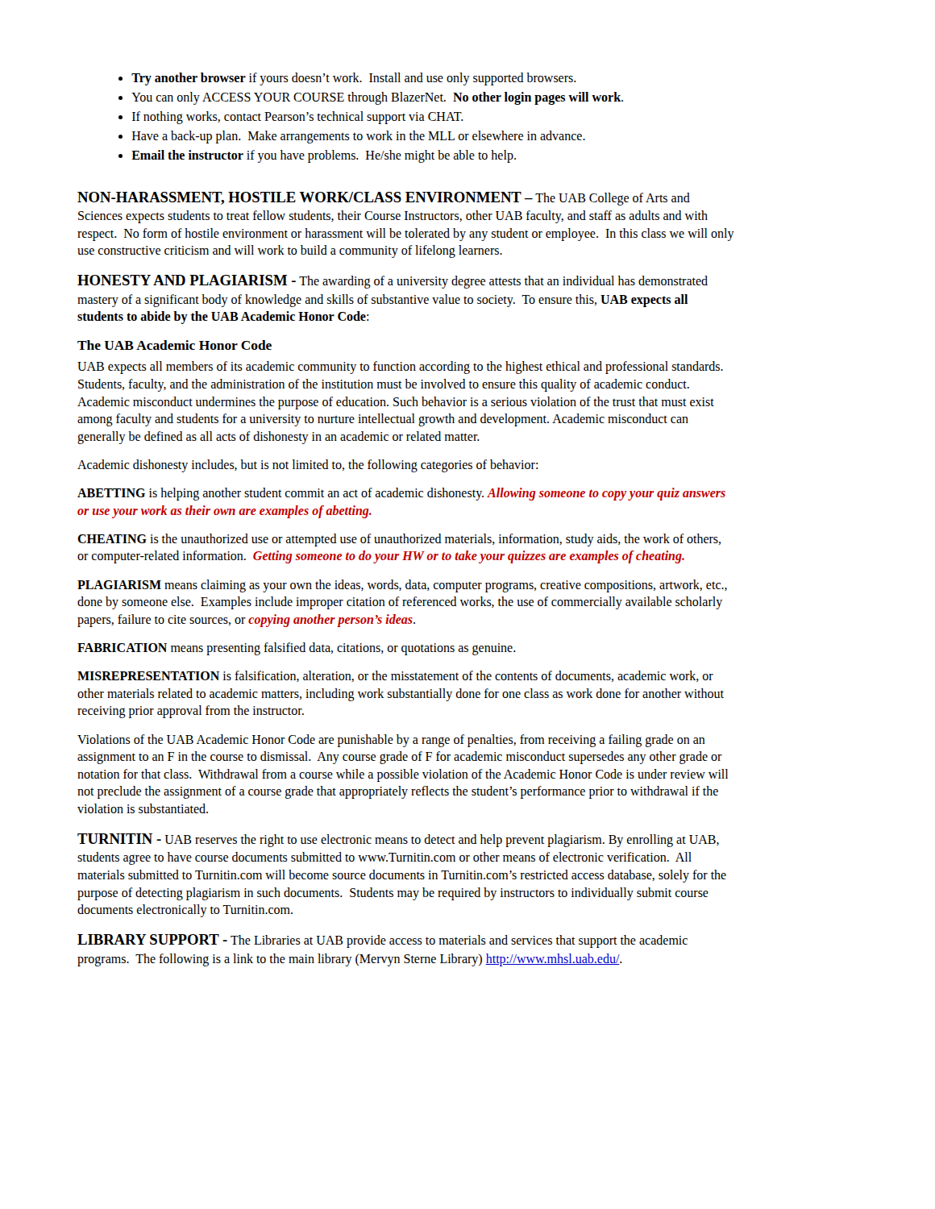Try another browser if yours doesn’t work. Install and use only supported browsers.
You can only ACCESS YOUR COURSE through BlazerNet. No other login pages will work.
If nothing works, contact Pearson’s technical support via CHAT.
Have a back-up plan. Make arrangements to work in the MLL or elsewhere in advance.
Email the instructor if you have problems. He/she might be able to help.
NON-HARASSMENT, HOSTILE WORK/CLASS ENVIRONMENT – The UAB College of Arts and Sciences expects students to treat fellow students, their Course Instructors, other UAB faculty, and staff as adults and with respect. No form of hostile environment or harassment will be tolerated by any student or employee. In this class we will only use constructive criticism and will work to build a community of lifelong learners.
HONESTY AND PLAGIARISM - The awarding of a university degree attests that an individual has demonstrated mastery of a significant body of knowledge and skills of substantive value to society. To ensure this, UAB expects all students to abide by the UAB Academic Honor Code:
The UAB Academic Honor Code
UAB expects all members of its academic community to function according to the highest ethical and professional standards. Students, faculty, and the administration of the institution must be involved to ensure this quality of academic conduct. Academic misconduct undermines the purpose of education. Such behavior is a serious violation of the trust that must exist among faculty and students for a university to nurture intellectual growth and development. Academic misconduct can generally be defined as all acts of dishonesty in an academic or related matter.
Academic dishonesty includes, but is not limited to, the following categories of behavior:
ABETTING is helping another student commit an act of academic dishonesty. Allowing someone to copy your quiz answers or use your work as their own are examples of abetting.
CHEATING is the unauthorized use or attempted use of unauthorized materials, information, study aids, the work of others, or computer-related information. Getting someone to do your HW or to take your quizzes are examples of cheating.
PLAGIARISM means claiming as your own the ideas, words, data, computer programs, creative compositions, artwork, etc., done by someone else. Examples include improper citation of referenced works, the use of commercially available scholarly papers, failure to cite sources, or copying another person’s ideas.
FABRICATION means presenting falsified data, citations, or quotations as genuine.
MISREPRESENTATION is falsification, alteration, or the misstatement of the contents of documents, academic work, or other materials related to academic matters, including work substantially done for one class as work done for another without receiving prior approval from the instructor.
Violations of the UAB Academic Honor Code are punishable by a range of penalties, from receiving a failing grade on an assignment to an F in the course to dismissal. Any course grade of F for academic misconduct supersedes any other grade or notation for that class. Withdrawal from a course while a possible violation of the Academic Honor Code is under review will not preclude the assignment of a course grade that appropriately reflects the student’s performance prior to withdrawal if the violation is substantiated.
TURNITIN - UAB reserves the right to use electronic means to detect and help prevent plagiarism. By enrolling at UAB, students agree to have course documents submitted to www.Turnitin.com or other means of electronic verification. All materials submitted to Turnitin.com will become source documents in Turnitin.com’s restricted access database, solely for the purpose of detecting plagiarism in such documents. Students may be required by instructors to individually submit course documents electronically to Turnitin.com.
LIBRARY SUPPORT - The Libraries at UAB provide access to materials and services that support the academic programs. The following is a link to the main library (Mervyn Sterne Library) http://www.mhsl.uab.edu/.